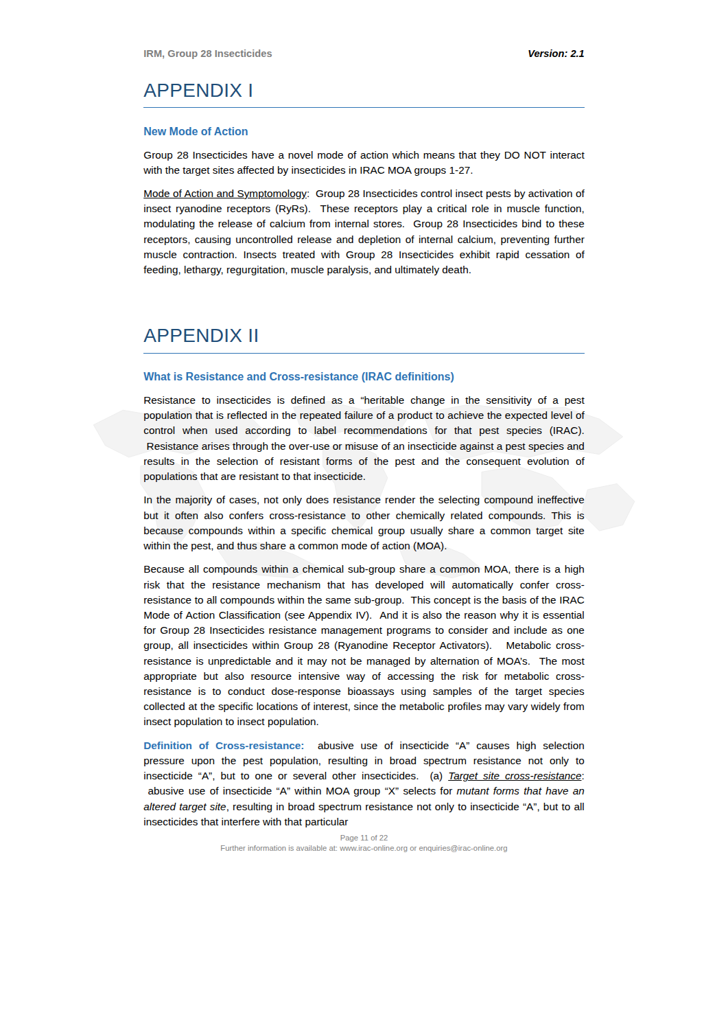IRM, Group 28 Insecticides
Version: 2.1
APPENDIX I
New Mode of Action
Group 28 Insecticides have a novel mode of action which means that they DO NOT interact with the target sites affected by insecticides in IRAC MOA groups 1-27.
Mode of Action and Symptomology: Group 28 Insecticides control insect pests by activation of insect ryanodine receptors (RyRs). These receptors play a critical role in muscle function, modulating the release of calcium from internal stores. Group 28 Insecticides bind to these receptors, causing uncontrolled release and depletion of internal calcium, preventing further muscle contraction. Insects treated with Group 28 Insecticides exhibit rapid cessation of feeding, lethargy, regurgitation, muscle paralysis, and ultimately death.
APPENDIX II
What is Resistance and Cross-resistance (IRAC definitions)
Resistance to insecticides is defined as a “heritable change in the sensitivity of a pest population that is reflected in the repeated failure of a product to achieve the expected level of control when used according to label recommendations for that pest species (IRAC). Resistance arises through the over-use or misuse of an insecticide against a pest species and results in the selection of resistant forms of the pest and the consequent evolution of populations that are resistant to that insecticide.
In the majority of cases, not only does resistance render the selecting compound ineffective but it often also confers cross-resistance to other chemically related compounds. This is because compounds within a specific chemical group usually share a common target site within the pest, and thus share a common mode of action (MOA).
Because all compounds within a chemical sub-group share a common MOA, there is a high risk that the resistance mechanism that has developed will automatically confer cross-resistance to all compounds within the same sub-group. This concept is the basis of the IRAC Mode of Action Classification (see Appendix IV). And it is also the reason why it is essential for Group 28 Insecticides resistance management programs to consider and include as one group, all insecticides within Group 28 (Ryanodine Receptor Activators). Metabolic cross-resistance is unpredictable and it may not be managed by alternation of MOA’s. The most appropriate but also resource intensive way of accessing the risk for metabolic cross-resistance is to conduct dose-response bioassays using samples of the target species collected at the specific locations of interest, since the metabolic profiles may vary widely from insect population to insect population.
Definition of Cross-resistance: abusive use of insecticide “A” causes high selection pressure upon the pest population, resulting in broad spectrum resistance not only to insecticide “A”, but to one or several other insecticides. (a) Target site cross-resistance: abusive use of insecticide “A” within MOA group “X” selects for mutant forms that have an altered target site, resulting in broad spectrum resistance not only to insecticide “A”, but to all insecticides that interfere with that particular
Page 11 of 22
Further information is available at: www.irac-online.org or enquiries@irac-online.org